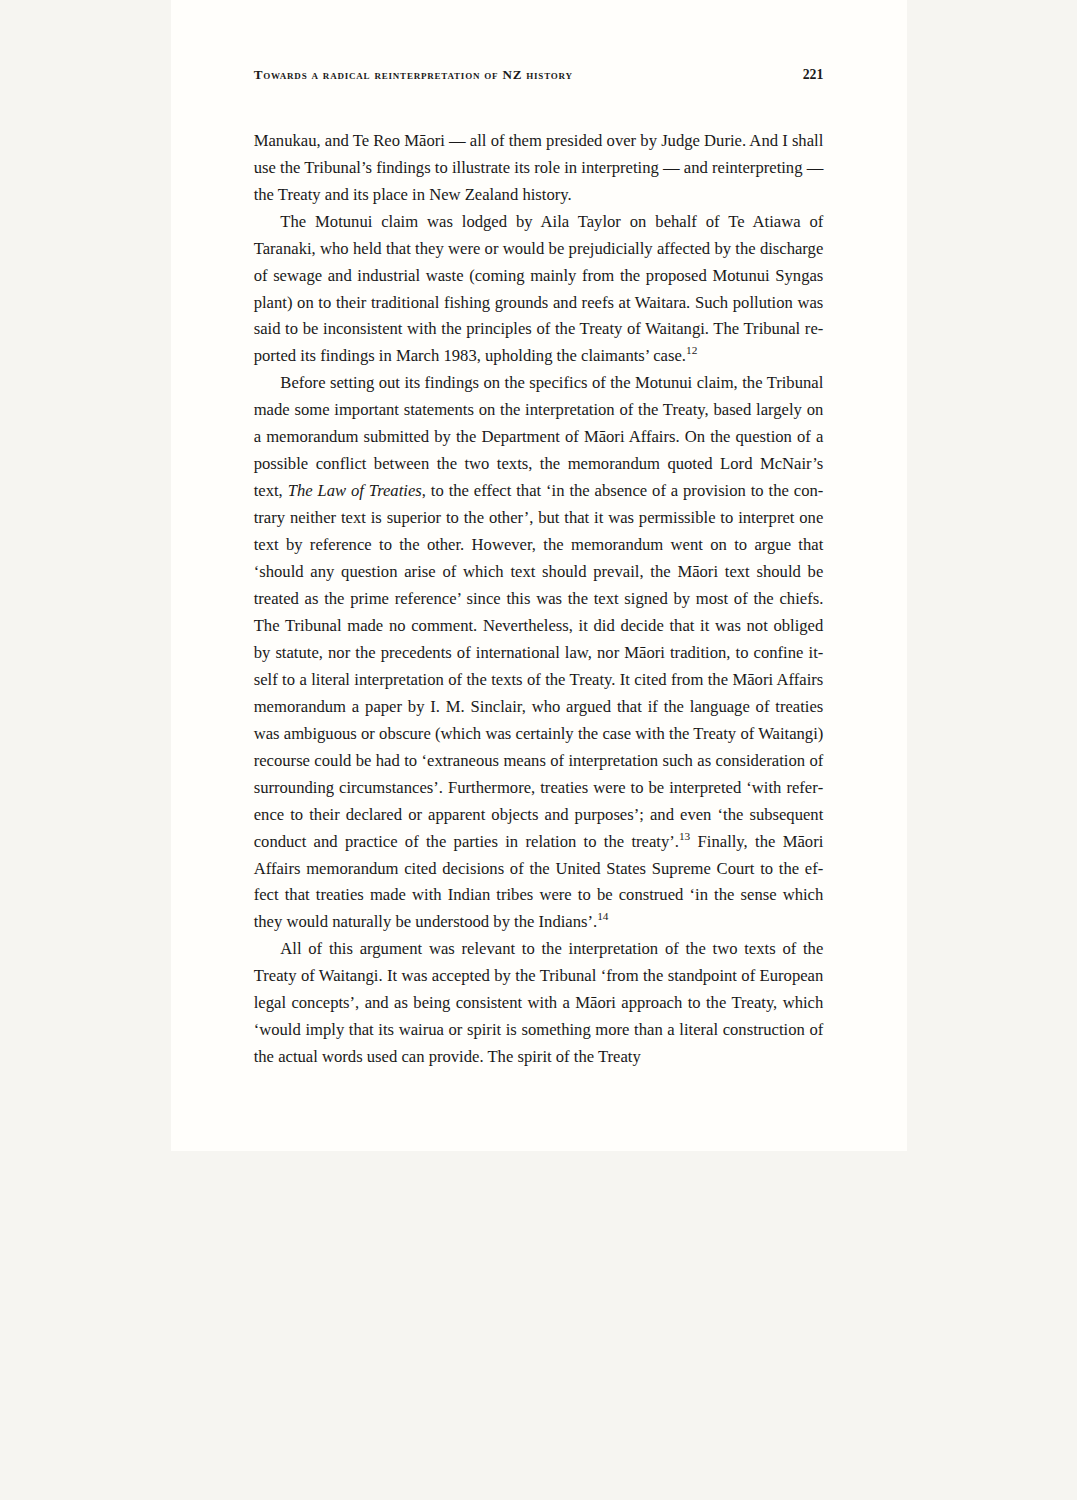Towards a radical reinterpretation of NZ history 221
Manukau, and Te Reo Māori — all of them presided over by Judge Durie. And I shall use the Tribunal’s findings to illustrate its role in interpreting — and reinterpreting — the Treaty and its place in New Zealand history.
The Motunui claim was lodged by Aila Taylor on behalf of Te Atiawa of Taranaki, who held that they were or would be prejudicially affected by the discharge of sewage and industrial waste (coming mainly from the proposed Motunui Syngas plant) on to their traditional fishing grounds and reefs at Waitara. Such pollution was said to be inconsistent with the principles of the Treaty of Waitangi. The Tribunal reported its findings in March 1983, upholding the claimants’ case.12
Before setting out its findings on the specifics of the Motunui claim, the Tribunal made some important statements on the interpretation of the Treaty, based largely on a memorandum submitted by the Department of Māori Affairs. On the question of a possible conflict between the two texts, the memorandum quoted Lord McNair’s text, The Law of Treaties, to the effect that ‘in the absence of a provision to the contrary neither text is superior to the other’, but that it was permissible to interpret one text by reference to the other. However, the memorandum went on to argue that ‘should any question arise of which text should prevail, the Māori text should be treated as the prime reference’ since this was the text signed by most of the chiefs. The Tribunal made no comment. Nevertheless, it did decide that it was not obliged by statute, nor the precedents of international law, nor Māori tradition, to confine itself to a literal interpretation of the texts of the Treaty. It cited from the Māori Affairs memorandum a paper by I. M. Sinclair, who argued that if the language of treaties was ambiguous or obscure (which was certainly the case with the Treaty of Waitangi) recourse could be had to ‘extraneous means of interpretation such as consideration of surrounding circumstances’. Furthermore, treaties were to be interpreted ‘with reference to their declared or apparent objects and purposes’; and even ‘the subsequent conduct and practice of the parties in relation to the treaty’.13 Finally, the Māori Affairs memorandum cited decisions of the United States Supreme Court to the effect that treaties made with Indian tribes were to be construed ‘in the sense which they would naturally be understood by the Indians’.14
All of this argument was relevant to the interpretation of the two texts of the Treaty of Waitangi. It was accepted by the Tribunal ‘from the standpoint of European legal concepts’, and as being consistent with a Māori approach to the Treaty, which ‘would imply that its wairua or spirit is something more than a literal construction of the actual words used can provide. The spirit of the Treaty